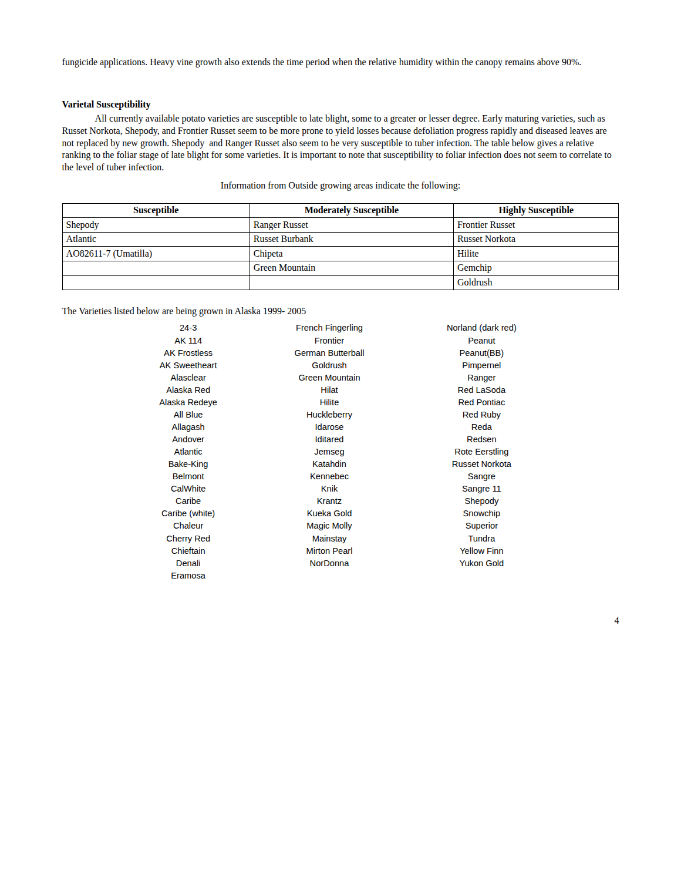fungicide applications. Heavy vine growth also extends the time period when the relative humidity within the canopy remains above 90%.
Varietal Susceptibility
All currently available potato varieties are susceptible to late blight, some to a greater or lesser degree. Early maturing varieties, such as Russet Norkota, Shepody, and Frontier Russet seem to be more prone to yield losses because defoliation progress rapidly and diseased leaves are not replaced by new growth. Shepody and Ranger Russet also seem to be very susceptible to tuber infection. The table below gives a relative ranking to the foliar stage of late blight for some varieties. It is important to note that susceptibility to foliar infection does not seem to correlate to the level of tuber infection.
Information from Outside growing areas indicate the following:
| Susceptible | Moderately Susceptible | Highly Susceptible |
| --- | --- | --- |
| Shepody | Ranger Russet | Frontier Russet |
| Atlantic | Russet Burbank | Russet Norkota |
| AO82611-7 (Umatilla) | Chipeta | Hilite |
| | Green Mountain | Gemchip |
| | | Goldrush |
The Varieties listed below are being grown in Alaska 1999- 2005
| 24-3 | French Fingerling | Norland (dark red) |
| AK 114 | Frontier | Peanut |
| AK Frostless | German Butterball | Peanut(BB) |
| AK Sweetheart | Goldrush | Pimpernel |
| Alasclear | Green Mountain | Ranger |
| Alaska Red | Hilat | Red LaSoda |
| Alaska Redeye | Hilite | Red Pontiac |
| All Blue | Huckleberry | Red Ruby |
| Allagash | Idarose | Reda |
| Andover | Iditared | Redsen |
| Atlantic | Jemseg | Rote Eerstling |
| Bake-King | Katahdin | Russet Norkota |
| Belmont | Kennebec | Sangre |
| CalWhite | Knik | Sangre 11 |
| Caribe | Krantz | Shepody |
| Caribe (white) | Kueka Gold | Snowchip |
| Chaleur | Magic Molly | Superior |
| Cherry Red | Mainstay | Tundra |
| Chieftain | Mirton Pearl | Yellow Finn |
| Denali | NorDonna | Yukon Gold |
| Eramosa | | |
4